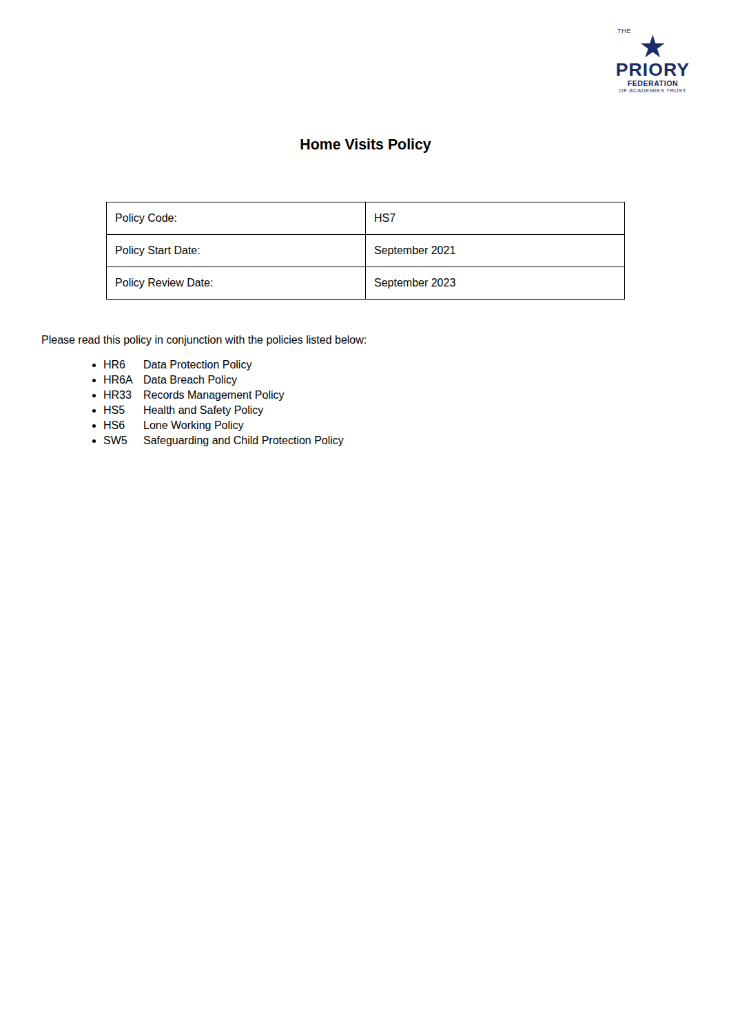THE
★
PRIORY
FEDERATION
OF ACADEMIES TRUST
Home Visits Policy
| Policy Code: | HS7 |
| Policy Start Date: | September 2021 |
| Policy Review Date: | September 2023 |
Please read this policy in conjunction with the policies listed below:
HR6 Data Protection Policy
HR6AData Breach Policy
HR33 Records Management Policy
HS5 Health and Safety Policy
HS6 Lone Working Policy
SW5 Safeguarding and Child Protection Policy